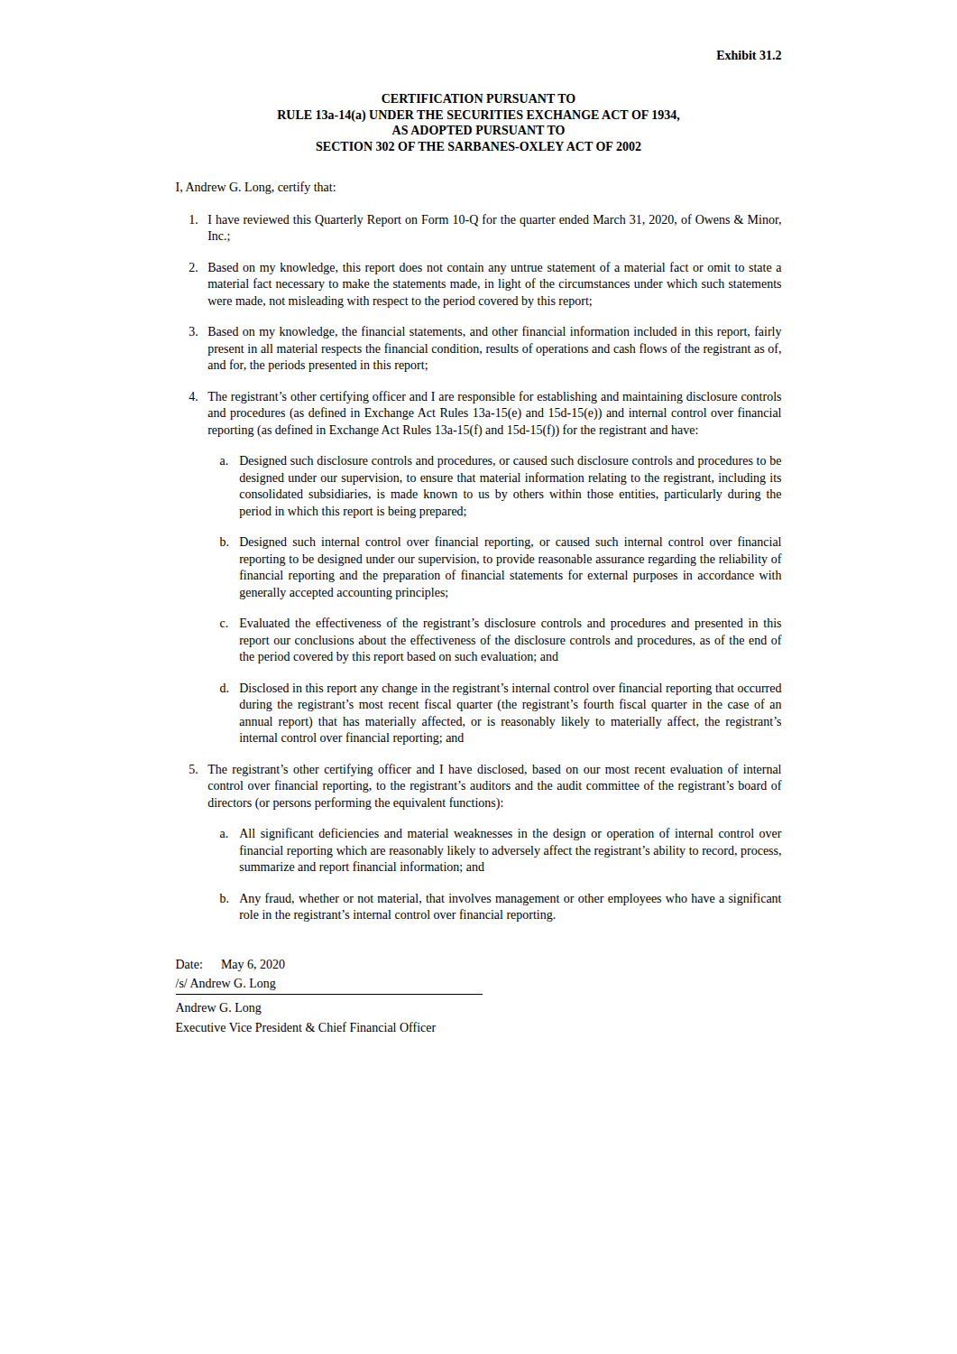Exhibit 31.2
CERTIFICATION PURSUANT TO
RULE 13a-14(a) UNDER THE SECURITIES EXCHANGE ACT OF 1934,
AS ADOPTED PURSUANT TO
SECTION 302 OF THE SARBANES-OXLEY ACT OF 2002
I, Andrew G. Long, certify that:
I have reviewed this Quarterly Report on Form 10-Q for the quarter ended March 31, 2020, of Owens & Minor, Inc.;
Based on my knowledge, this report does not contain any untrue statement of a material fact or omit to state a material fact necessary to make the statements made, in light of the circumstances under which such statements were made, not misleading with respect to the period covered by this report;
Based on my knowledge, the financial statements, and other financial information included in this report, fairly present in all material respects the financial condition, results of operations and cash flows of the registrant as of, and for, the periods presented in this report;
The registrant’s other certifying officer and I are responsible for establishing and maintaining disclosure controls and procedures (as defined in Exchange Act Rules 13a-15(e) and 15d-15(e)) and internal control over financial reporting (as defined in Exchange Act Rules 13a-15(f) and 15d-15(f)) for the registrant and have:
Designed such disclosure controls and procedures, or caused such disclosure controls and procedures to be designed under our supervision, to ensure that material information relating to the registrant, including its consolidated subsidiaries, is made known to us by others within those entities, particularly during the period in which this report is being prepared;
Designed such internal control over financial reporting, or caused such internal control over financial reporting to be designed under our supervision, to provide reasonable assurance regarding the reliability of financial reporting and the preparation of financial statements for external purposes in accordance with generally accepted accounting principles;
Evaluated the effectiveness of the registrant’s disclosure controls and procedures and presented in this report our conclusions about the effectiveness of the disclosure controls and procedures, as of the end of the period covered by this report based on such evaluation; and
Disclosed in this report any change in the registrant’s internal control over financial reporting that occurred during the registrant’s most recent fiscal quarter (the registrant’s fourth fiscal quarter in the case of an annual report) that has materially affected, or is reasonably likely to materially affect, the registrant’s internal control over financial reporting; and
The registrant’s other certifying officer and I have disclosed, based on our most recent evaluation of internal control over financial reporting, to the registrant’s auditors and the audit committee of the registrant’s board of directors (or persons performing the equivalent functions):
All significant deficiencies and material weaknesses in the design or operation of internal control over financial reporting which are reasonably likely to adversely affect the registrant’s ability to record, process, summarize and report financial information; and
Any fraud, whether or not material, that involves management or other employees who have a significant role in the registrant’s internal control over financial reporting.
Date: May 6, 2020
/s/ Andrew G. Long
Andrew G. Long
Executive Vice President & Chief Financial Officer